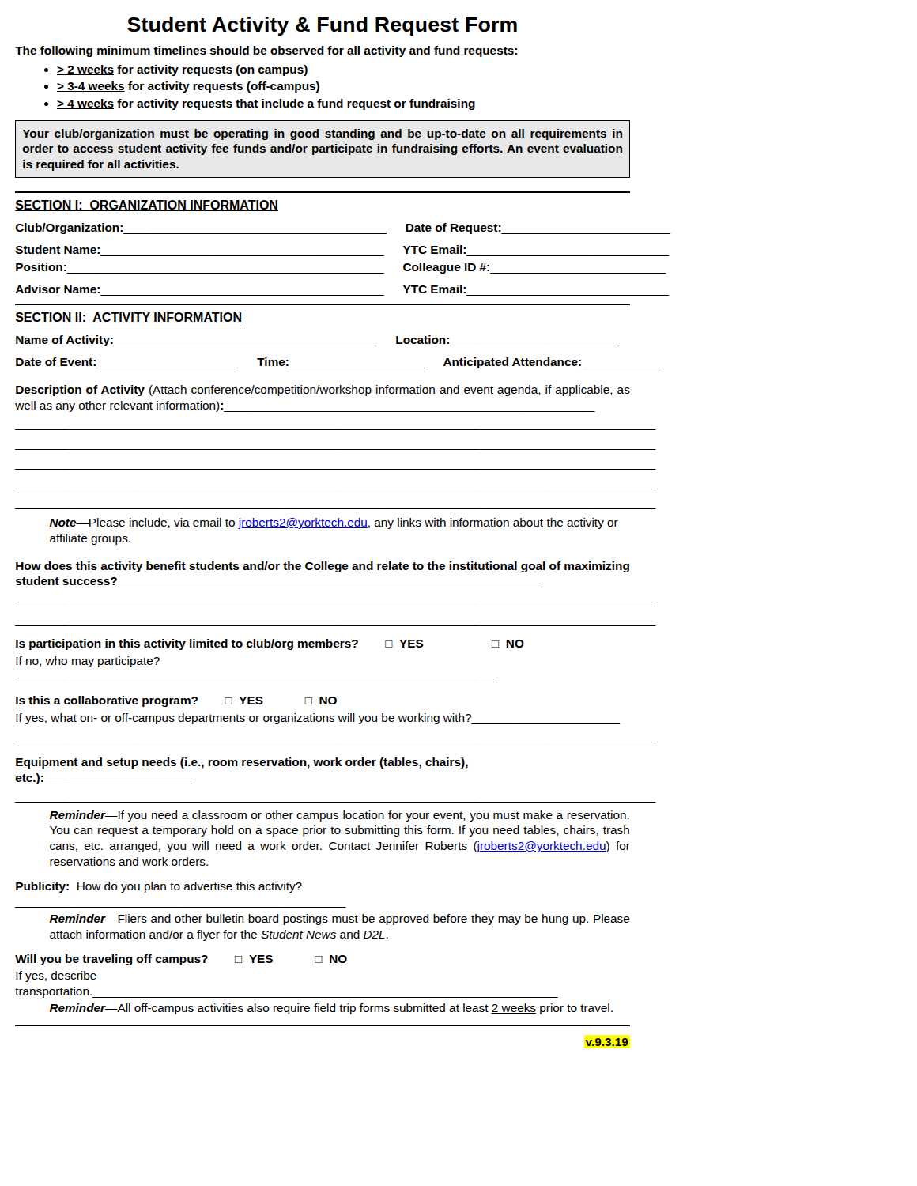Student Activity & Fund Request Form
The following minimum timelines should be observed for all activity and fund requests:
> 2 weeks for activity requests (on campus)
> 3-4 weeks for activity requests (off-campus)
> 4 weeks for activity requests that include a fund request or fundraising
Your club/organization must be operating in good standing and be up-to-date on all requirements in order to access student activity fee funds and/or participate in fundraising efforts. An event evaluation is required for all activities.
SECTION I: ORGANIZATION INFORMATION
Club/Organization:_______________________________________
Date of Request:_________________________
Student Name:__________________________________________
YTC Email:______________________________
Position:_______________________________________________
Colleague ID #:__________________________
Advisor Name:__________________________________________
YTC Email:______________________________
SECTION II: ACTIVITY INFORMATION
Name of Activity:_______________________________________
Location:_________________________
Date of Event:_____________________
Time:____________________
Anticipated Attendance:____________
Description of Activity (Attach conference/competition/workshop information and event agenda, if applicable, as well as any other relevant information):_______________________________________________________
_______________________________________________________________________________________________
_______________________________________________________________________________________________
_______________________________________________________________________________________________
_______________________________________________________________________________________________
_______________________________________________________________________________________________
Note—Please include, via email to jroberts2@yorktech.edu, any links with information about the activity or affiliate groups.
How does this activity benefit students and/or the College and relate to the institutional goal of maximizing student success?_______________________________________________________________
_______________________________________________________________________________________________
_______________________________________________________________________________________________
Is participation in this activity limited to club/org members?□ YES □ NO
If no, who may participate?_______________________________________________________________________
Is this a collaborative program?□ YES □ NO
If yes, what on- or off-campus departments or organizations will you be working with?______________________
_______________________________________________________________________________________________
Equipment and setup needs (i.e., room reservation, work order (tables, chairs), etc.):______________________
_______________________________________________________________________________________________
Reminder—If you need a classroom or other campus location for your event, you must make a reservation. You can request a temporary hold on a space prior to submitting this form. If you need tables, chairs, trash cans, etc. arranged, you will need a work order. Contact Jennifer Roberts (jroberts2@yorktech.edu) for reservations and work orders.
Publicity: How do you plan to advertise this activity?_________________________________________________
Reminder—Fliers and other bulletin board postings must be approved before they may be hung up. Please attach information and/or a flyer for the Student News and D2L.
Will you be traveling off campus?□ YES □ NO
If yes, describe transportation._____________________________________________________________________
Reminder—All off-campus activities also require field trip forms submitted at least 2 weeks prior to travel.
v.9.3.19